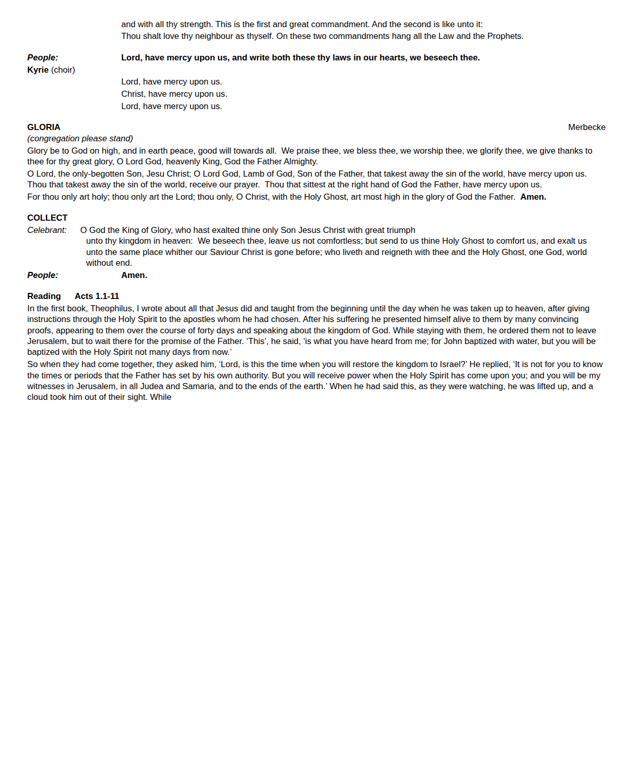and with all thy strength. This is the first and great commandment. And the second is like unto it:
Thou shalt love thy neighbour as thyself. On these two commandments hang all the Law and the Prophets.
People:
Lord, have mercy upon us, and write both these thy laws in our hearts, we beseech thee.
Kyrie (choir)
Lord, have mercy upon us.
Christ, have mercy upon us.
Lord, have mercy upon us.
GLORIA Merbecke
(congregation please stand)
Glory be to God on high, and in earth peace, good will towards all. We praise thee, we bless thee, we worship thee, we glorify thee, we give thanks to thee for thy great glory, O Lord God, heavenly King, God the Father Almighty.
O Lord, the only-begotten Son, Jesu Christ; O Lord God, Lamb of God, Son of the Father, that takest away the sin of the world, have mercy upon us. Thou that takest away the sin of the world, receive our prayer. Thou that sittest at the right hand of God the Father, have mercy upon us.
For thou only art holy; thou only art the Lord; thou only, O Christ, with the Holy Ghost, art most high in the glory of God the Father. Amen.
COLLECT
Celebrant:
O God the King of Glory, who hast exalted thine only Son Jesus Christ with great triumph
unto thy kingdom in heaven: We beseech thee, leave us not comfortless; but send to us thine Holy Ghost to comfort us, and exalt us unto the same place whither our Saviour Christ is gone before; who liveth and reigneth with thee and the Holy Ghost, one God, world without end.
People:
Amen.
ReadingActs 1.1-11
In the first book, Theophilus, I wrote about all that Jesus did and taught from the beginning until the day when he was taken up to heaven, after giving instructions through the Holy Spirit to the apostles whom he had chosen. After his suffering he presented himself alive to them by many convincing proofs, appearing to them over the course of forty days and speaking about the kingdom of God. While staying with them, he ordered them not to leave Jerusalem, but to wait there for the promise of the Father. ‘This’, he said, ‘is what you have heard from me; for John baptized with water, but you will be baptized with the Holy Spirit not many days from now.’
So when they had come together, they asked him, ‘Lord, is this the time when you will restore the kingdom to Israel?’ He replied, ‘It is not for you to know the times or periods that the Father has set by his own authority. But you will receive power when the Holy Spirit has come upon you; and you will be my witnesses in Jerusalem, in all Judea and Samaria, and to the ends of the earth.’ When he had said this, as they were watching, he was lifted up, and a cloud took him out of their sight. While